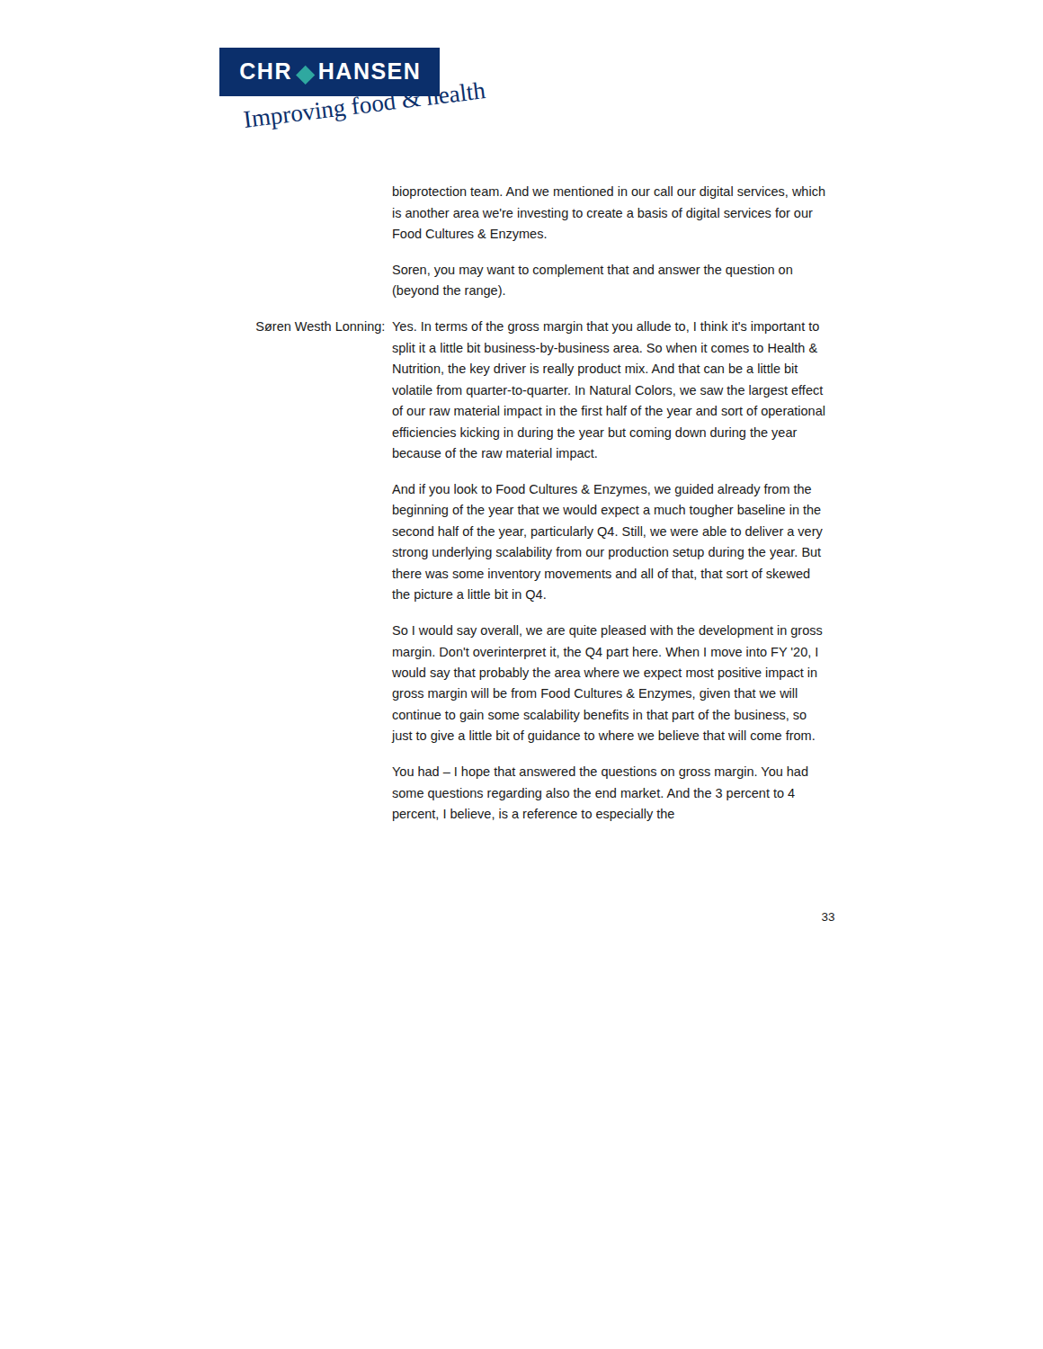CHR HANSEN
Improving food & health
bioprotection team. And we mentioned in our call our digital services, which is another area we're investing to create a basis of digital services for our Food Cultures & Enzymes.
Soren, you may want to complement that and answer the question on (beyond the range).
Søren Westh Lonning:
Yes. In terms of the gross margin that you allude to, I think it's important to split it a little bit business-by-business area. So when it comes to Health & Nutrition, the key driver is really product mix. And that can be a little bit volatile from quarter-to-quarter. In Natural Colors, we saw the largest effect of our raw material impact in the first half of the year and sort of operational efficiencies kicking in during the year but coming down during the year because of the raw material impact.
And if you look to Food Cultures & Enzymes, we guided already from the beginning of the year that we would expect a much tougher baseline in the second half of the year, particularly Q4. Still, we were able to deliver a very strong underlying scalability from our production setup during the year. But there was some inventory movements and all of that, that sort of skewed the picture a little bit in Q4.
So I would say overall, we are quite pleased with the development in gross margin. Don't overinterpret it, the Q4 part here. When I move into FY '20, I would say that probably the area where we expect most positive impact in gross margin will be from Food Cultures & Enzymes, given that we will continue to gain some scalability benefits in that part of the business, so just to give a little bit of guidance to where we believe that will come from.
You had – I hope that answered the questions on gross margin. You had some questions regarding also the end market. And the 3 percent to 4 percent, I believe, is a reference to especially the
33